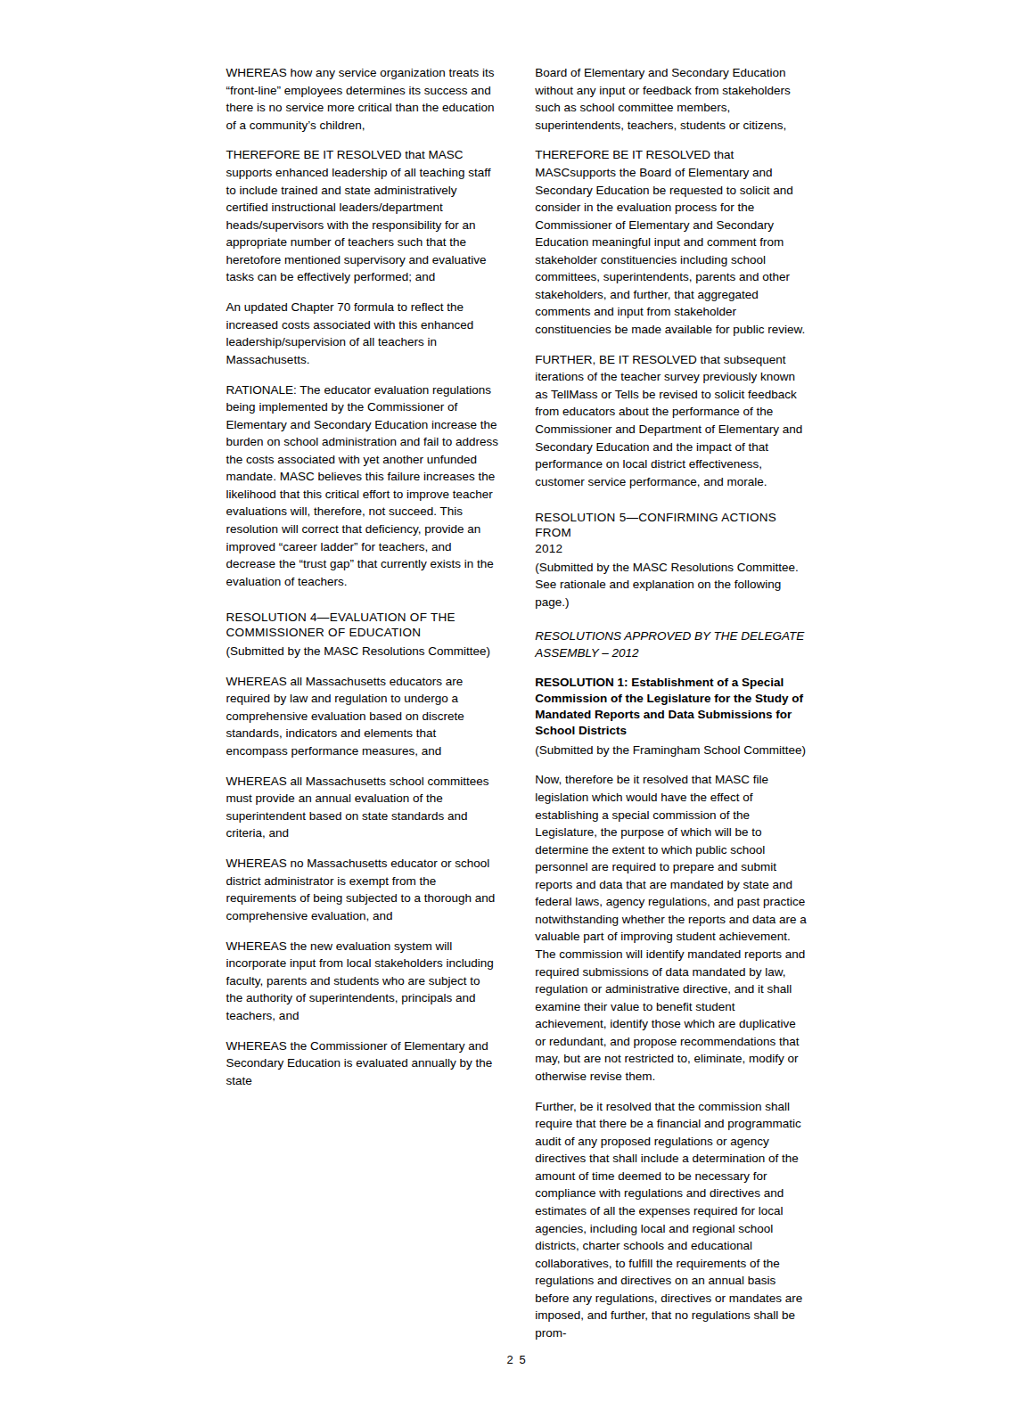WHEREAS how any service organization treats its “front-line” employees determines its success and there is no service more critical than the education of a community’s children,
THEREFORE BE IT RESOLVED that MASC supports enhanced leadership of all teaching staff to include trained and state administratively certified instructional leaders/department heads/supervisors with the responsibility for an appropriate number of teachers such that the heretofore mentioned supervisory and evaluative tasks can be effectively performed; and
An updated Chapter 70 formula to reflect the increased costs associated with this enhanced leadership/supervision of all teachers in Massachusetts.
RATIONALE: The educator evaluation regulations being implemented by the Commissioner of Elementary and Secondary Education increase the burden on school administration and fail to address the costs associated with yet another unfunded mandate. MASC believes this failure increases the likelihood that this critical effort to improve teacher evaluations will, therefore, not succeed. This resolution will correct that deficiency, provide an improved “career ladder” for teachers, and decrease the “trust gap” that currently exists in the evaluation of teachers.
RESOLUTION 4—EVALUATION OF THE
COMMISSIONER OF EDUCATION
(Submitted by the MASC Resolutions Committee)
WHEREAS all Massachusetts educators are required by law and regulation to undergo a comprehensive evaluation based on discrete standards, indicators and elements that encompass performance measures, and
WHEREAS all Massachusetts school committees must provide an annual evaluation of the superintendent based on state standards and criteria, and
WHEREAS no Massachusetts educator or school district administrator is exempt from the requirements of being subjected to a thorough and comprehensive evaluation, and
WHEREAS the new evaluation system will incorporate input from local stakeholders including faculty, parents and students who are subject to the authority of superintendents, principals and teachers, and
WHEREAS the Commissioner of Elementary and Secondary Education is evaluated annually by the state
Board of Elementary and Secondary Education without any input or feedback from stakeholders such as school committee members, superintendents, teachers, students or citizens,
THEREFORE BE IT RESOLVED that MASCsupports the Board of Elementary and Secondary Education be requested to solicit and consider in the evaluation process for the Commissioner of Elementary and Secondary Education meaningful input and comment from stakeholder constituencies including school committees, superintendents, parents and other stakeholders, and further, that aggregated comments and input from stakeholder constituencies be made available for public review.
FURTHER, BE IT RESOLVED that subsequent iterations of the teacher survey previously known as TellMass or Tells be revised to solicit feedback from educators about the performance of the Commissioner and Department of Elementary and Secondary Education and the impact of that performance on local district effectiveness, customer service performance, and morale.
RESOLUTION 5—CONFIRMING ACTIONS FROM
2012
(Submitted by the MASC Resolutions Committee. See rationale and explanation on the following page.)
RESOLUTIONS APPROVED BY THE DELEGATE ASSEMBLY – 2012
RESOLUTION 1: Establishment of a Special Commission of the Legislature for the Study of Mandated Reports and Data Submissions for School Districts
(Submitted by the Framingham School Committee)
Now, therefore be it resolved that MASC file legislation which would have the effect of establishing a special commission of the Legislature, the purpose of which will be to determine the extent to which public school personnel are required to prepare and submit reports and data that are mandated by state and federal laws, agency regulations, and past practice notwithstanding whether the reports and data are a valuable part of improving student achievement. The commission will identify mandated reports and required submissions of data mandated by law, regulation or administrative directive, and it shall examine their value to benefit student achievement, identify those which are duplicative or redundant, and propose recommendations that may, but are not restricted to, eliminate, modify or otherwise revise them.
Further, be it resolved that the commission shall require that there be a financial and programmatic audit of any proposed regulations or agency directives that shall include a determination of the amount of time deemed to be necessary for compliance with regulations and directives and estimates of all the expenses required for local agencies, including local and regional school districts, charter schools and educational collaboratives, to fulfill the requirements of the regulations and directives on an annual basis before any regulations, directives or mandates are imposed, and further, that no regulations shall be prom-
2 5